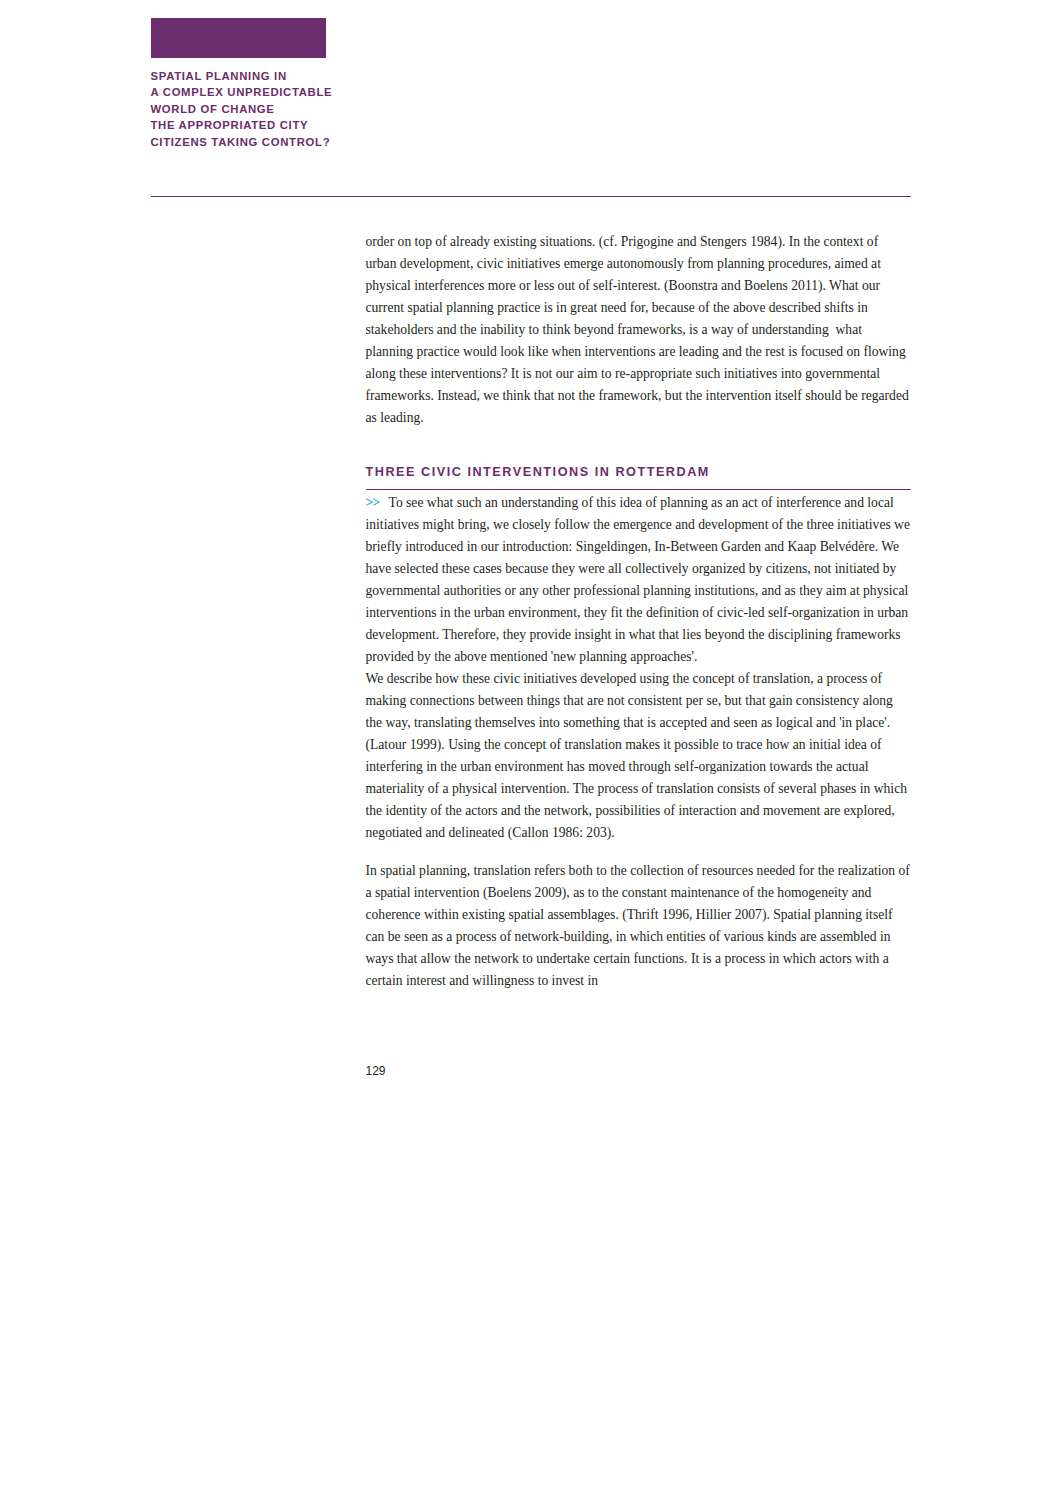Spatial planning in
a complex unpredictable
world of change
The appropriated city
Citizens taking control?
order on top of already existing situations. (cf. Prigogine and Stengers 1984). In the context of urban development, civic initiatives emerge autonomously from planning procedures, aimed at physical interferences more or less out of self-interest. (Boonstra and Boelens 2011). What our current spatial planning practice is in great need for, because of the above described shifts in stakeholders and the inability to think beyond frameworks, is a way of understanding what planning practice would look like when interventions are leading and the rest is focused on flowing along these interventions? It is not our aim to re-appropriate such initiatives into governmental frameworks. Instead, we think that not the framework, but the intervention itself should be regarded as leading.
Three civic interventions in Rotterdam
>> To see what such an understanding of this idea of planning as an act of interference and local initiatives might bring, we closely follow the emergence and development of the three initiatives we briefly introduced in our introduction: Singeldingen, In-Between Garden and Kaap Belvédère. We have selected these cases because they were all collectively organized by citizens, not initiated by governmental authorities or any other professional planning institutions, and as they aim at physical interventions in the urban environment, they fit the definition of civic-led self-organization in urban development. Therefore, they provide insight in what that lies beyond the disciplining frameworks provided by the above mentioned 'new planning approaches'.
We describe how these civic initiatives developed using the concept of translation, a process of making connections between things that are not consistent per se, but that gain consistency along the way, translating themselves into something that is accepted and seen as logical and 'in place'. (Latour 1999). Using the concept of translation makes it possible to trace how an initial idea of interfering in the urban environment has moved through self-organization towards the actual materiality of a physical intervention. The process of translation consists of several phases in which the identity of the actors and the network, possibilities of interaction and movement are explored, negotiated and delineated (Callon 1986: 203).
In spatial planning, translation refers both to the collection of resources needed for the realization of a spatial intervention (Boelens 2009), as to the constant maintenance of the homogeneity and coherence within existing spatial assemblages. (Thrift 1996, Hillier 2007). Spatial planning itself can be seen as a process of network-building, in which entities of various kinds are assembled in ways that allow the network to undertake certain functions. It is a process in which actors with a certain interest and willingness to invest in
129